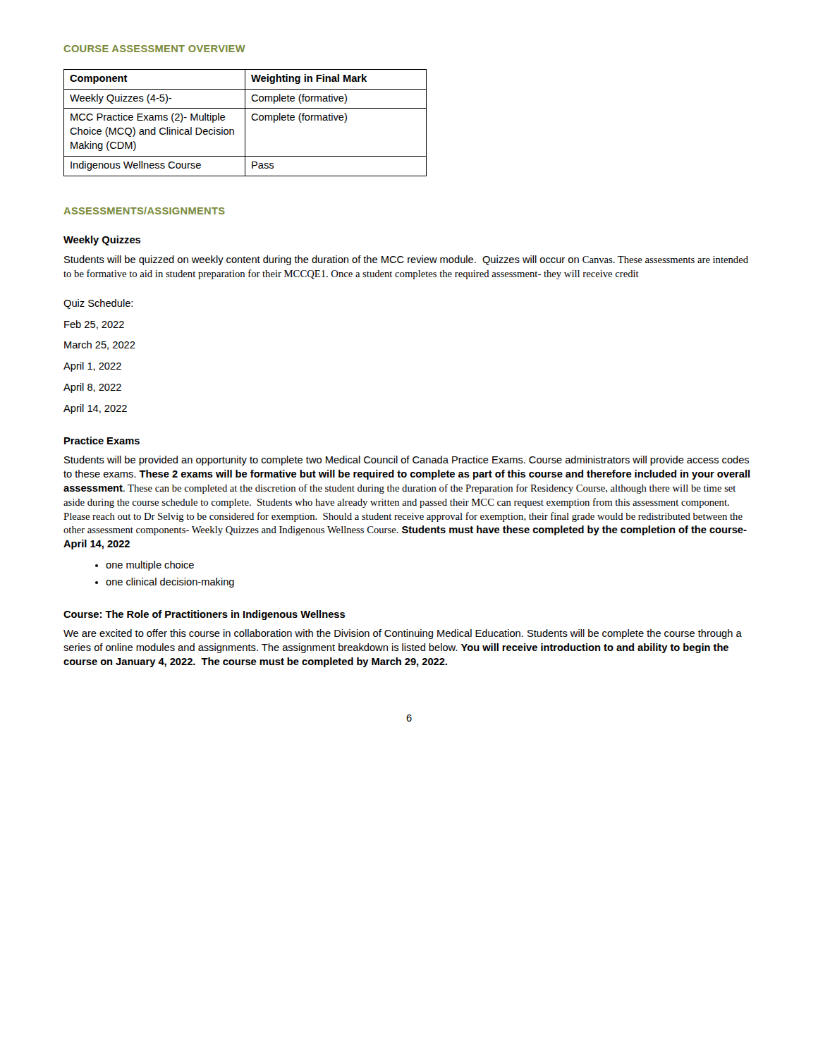COURSE ASSESSMENT OVERVIEW
| Component | Weighting in Final Mark |
| Weekly Quizzes (4-5)- | Complete (formative) |
| MCC Practice Exams (2)- Multiple Choice (MCQ) and Clinical Decision Making (CDM) | Complete (formative) |
| Indigenous Wellness Course | Pass |
ASSESSMENTS/ASSIGNMENTS
Weekly Quizzes
Students will be quizzed on weekly content during the duration of the MCC review module. Quizzes will occur on Canvas. These assessments are intended to be formative to aid in student preparation for their MCCQE1. Once a student completes the required assessment- they will receive credit
Quiz Schedule:
Feb 25, 2022
March 25, 2022
April 1, 2022
April 8, 2022
April 14, 2022
Practice Exams
Students will be provided an opportunity to complete two Medical Council of Canada Practice Exams. Course administrators will provide access codes to these exams. These 2 exams will be formative but will be required to complete as part of this course and therefore included in your overall assessment. These can be completed at the discretion of the student during the duration of the Preparation for Residency Course, although there will be time set aside during the course schedule to complete. Students who have already written and passed their MCC can request exemption from this assessment component. Please reach out to Dr Selvig to be considered for exemption. Should a student receive approval for exemption, their final grade would be redistributed between the other assessment components- Weekly Quizzes and Indigenous Wellness Course. Students must have these completed by the completion of the course- April 14, 2022
one multiple choice
one clinical decision-making
Course: The Role of Practitioners in Indigenous Wellness
We are excited to offer this course in collaboration with the Division of Continuing Medical Education. Students will be complete the course through a series of online modules and assignments. The assignment breakdown is listed below. You will receive introduction to and ability to begin the course on January 4, 2022. The course must be completed by March 29, 2022.
6